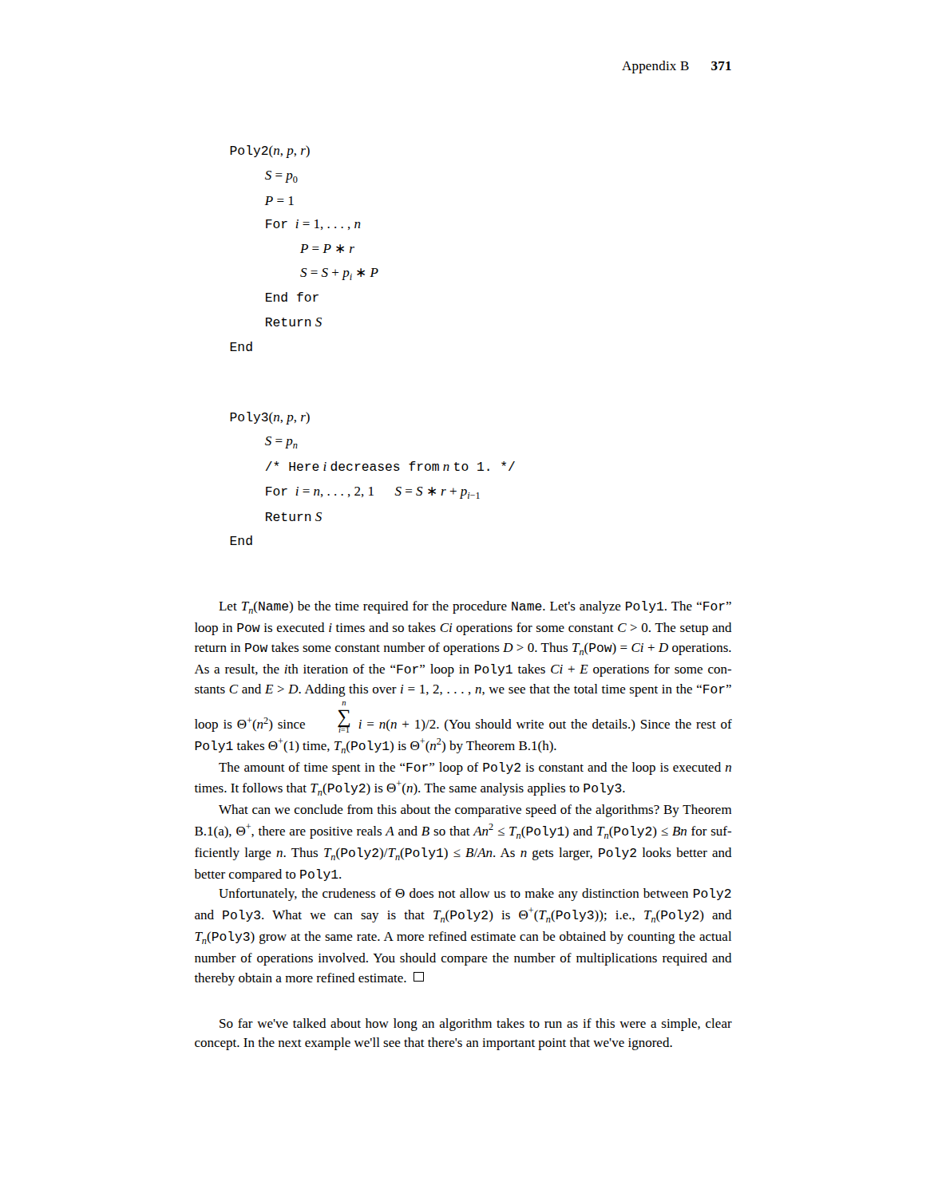Appendix B371
Poly2(n, p, r)
S = p 0
P = 1
For i = 1, . . . , n
P = P ∗ r
S = S + pi ∗ P
End for
Return S
End
Poly3(n, p, r)
S = pn
/* Here i decreases from n to 1. */
For i = n, . . . , 2, 1 S = S ∗ r + pi−1
Return S
End
Let Tn(Name) be the time required for the procedure Name. Let's analyze Poly1. The “For” loop in Pow is executed i times and so takes Ci operations for some constant C > 0. The setup and return in Pow takes some constant number of operations D > 0. Thus Tn(Pow) = Ci + D operations. As a result, the ith iteration of the “For” loop in Poly1 takes Ci + E operations for some constants C and E > D. Adding this over i = 1, 2, . . . , n, we see that the total time spent in the “For” loop is Θ+(n 2) since n∑i=1 i = n(n + 1)/2. (You should write out the details.) Since the rest of Poly1 takes Θ+(1) time, Tn(Poly1) is Θ+(n 2) by Theorem B.1(h).
The amount of time spent in the “For” loop of Poly2 is constant and the loop is executed n times. It follows that Tn(Poly2) is Θ+(n). The same analysis applies to Poly3.
What can we conclude from this about the comparative speed of the algorithms? By Theorem B.1(a), Θ+, there are positive reals A and B so that An 2 ≤ Tn(Poly1) and Tn(Poly2) ≤ Bn for sufficiently large n. Thus Tn(Poly2)/Tn(Poly1) ≤ B/An. As n gets larger, Poly2 looks better and better compared to Poly1.
Unfortunately, the crudeness of Θ does not allow us to make any distinction between Poly2 and Poly3. What we can say is that Tn(Poly2) is Θ+(Tn(Poly3)); i.e., Tn(Poly2) and Tn(Poly3) grow at the same rate. A more refined estimate can be obtained by counting the actual number of operations involved. You should compare the number of multiplications required and thereby obtain a more refined estimate.
So far we've talked about how long an algorithm takes to run as if this were a simple, clear concept. In the next example we'll see that there's an important point that we've ignored.